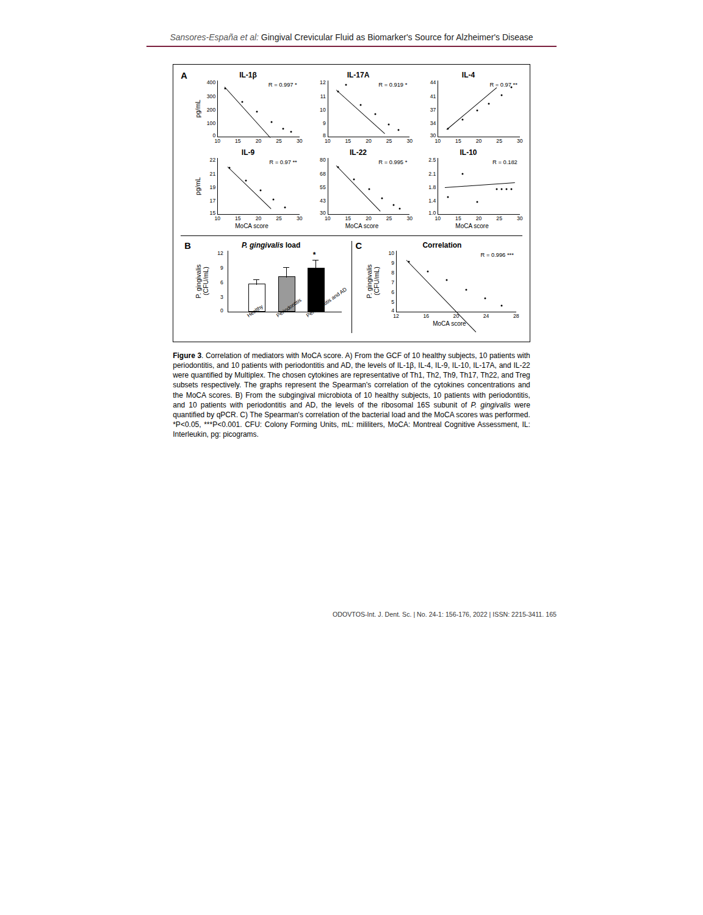Sansores-España et al: Gingival Crevicular Fluid as Biomarker's Source for Alzheimer's Disease
A
IL-1β
pg/mL
400 300 200 100 0
R = 0.997 *
10 15 20 25 30
IL-17A
12 11 10 9 8
R = 0.919 *
10 15 20 25 30
IL-4
44 41 37 34 30
R = 0.97 **
10 15 20 25 30
IL-9
pg/mL
22 21 19 17 15
R = 0.97 **
10 15 20 25 30
MoCA score
IL-22
80 68 55 43 30
R = 0.995 *
10 15 20 25 30
MoCA score
IL-10
2.5 2.1 1.8 1.4 1.0
R = 0.182
10 15 20 25 30
MoCA score
B
P. gingivalis load
P. gingivalis
(CFU/mL)
12 9 6 3 0
*
Healthy Periodontitis Periodontitis and AD
C
Correlation
P. gingivalis
(CFU/mL)
10 9 8 7 6 5 4
R = 0.996 ***
12 16 20 24 28
MoCA score
Figure 3. Correlation of mediators with MoCA score. A) From the GCF of 10 healthy subjects, 10 patients with periodontitis, and 10 patients with periodontitis and AD, the levels of IL-1β, IL-4, IL-9, IL-10, IL-17A, and IL-22 were quantified by Multiplex. The chosen cytokines are representative of Th1, Th2, Th9, Th17, Th22, and Treg subsets respectively. The graphs represent the Spearman's correlation of the cytokines concentrations and the MoCA scores. B) From the subgingival microbiota of 10 healthy subjects, 10 patients with periodontitis, and 10 patients with periodontitis and AD, the levels of the ribosomal 16S subunit of P. gingivalis were quantified by qPCR. C) The Spearman's correlation of the bacterial load and the MoCA scores was performed. *P<0.05, ***P<0.001. CFU: Colony Forming Units, mL: mililiters, MoCA: Montreal Cognitive Assessment, IL: Interleukin, pg: picograms.
ODOVTOS-Int. J. Dent. Sc. | No. 24-1: 156-176, 2022 | ISSN: 2215-3411. 165